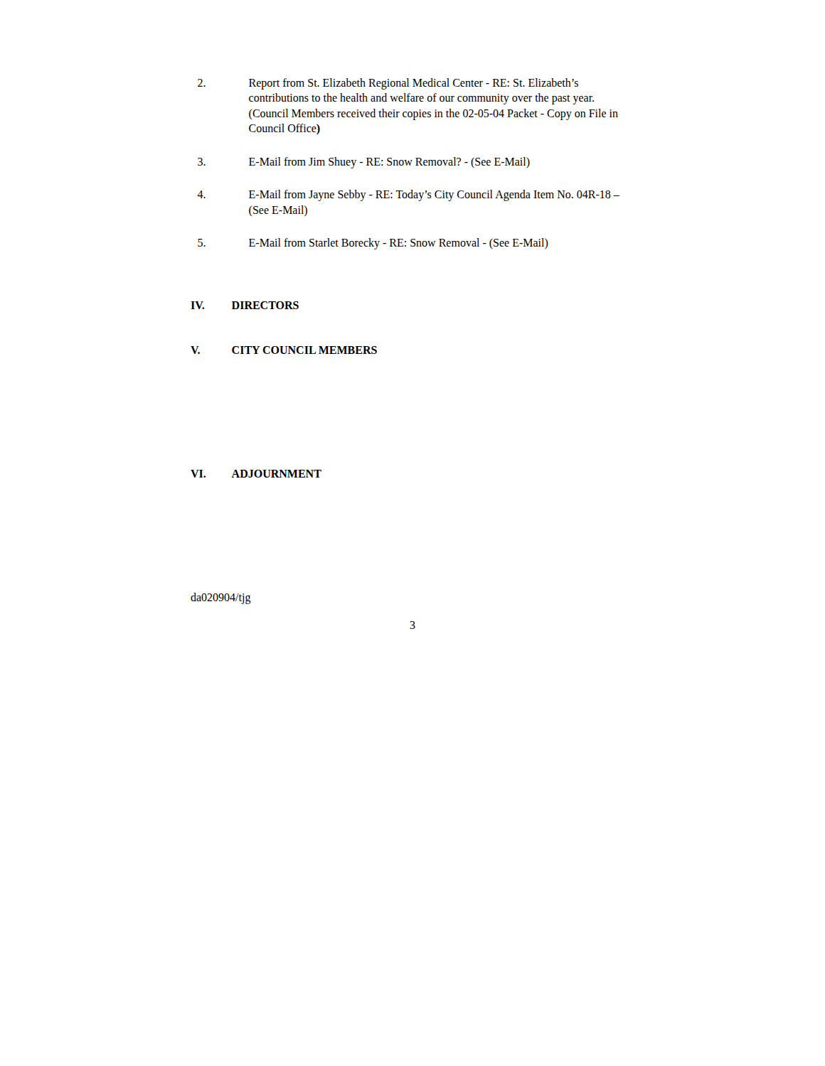2. Report from St. Elizabeth Regional Medical Center - RE: St. Elizabeth’s contributions to the health and welfare of our community over the past year. (Council Members received their copies in the 02-05-04 Packet - Copy on File in Council Office)
3. E-Mail from Jim Shuey - RE: Snow Removal? - (See E-Mail)
4. E-Mail from Jayne Sebby - RE: Today’s City Council Agenda Item No. 04R-18 – (See E-Mail)
5. E-Mail from Starlet Borecky - RE: Snow Removal - (See E-Mail)
IV. DIRECTORS
V. CITY COUNCIL MEMBERS
VI. ADJOURNMENT
da020904/tjg
3